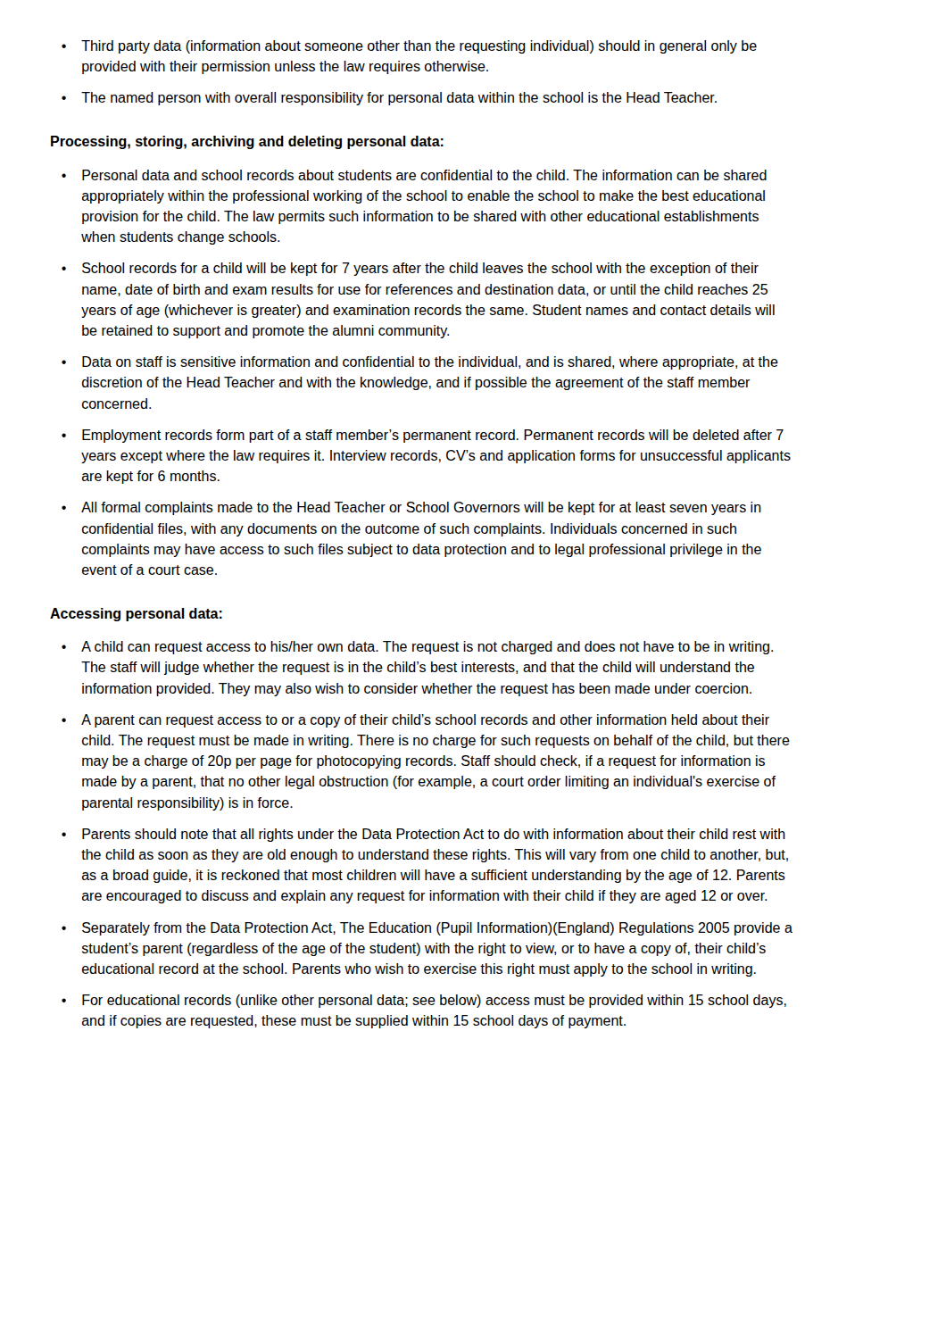Third party data (information about someone other than the requesting individual) should in general only be provided with their permission unless the law requires otherwise.
The named person with overall responsibility for personal data within the school is the Head Teacher.
Processing, storing, archiving and deleting personal data:
Personal data and school records about students are confidential to the child. The information can be shared appropriately within the professional working of the school to enable the school to make the best educational provision for the child. The law permits such information to be shared with other educational establishments when students change schools.
School records for a child will be kept for 7 years after the child leaves the school with the exception of their name, date of birth and exam results for use for references and destination data, or until the child reaches 25 years of age (whichever is greater) and examination records the same. Student names and contact details will be retained to support and promote the alumni community.
Data on staff is sensitive information and confidential to the individual, and is shared, where appropriate, at the discretion of the Head Teacher and with the knowledge, and if possible the agreement of the staff member concerned.
Employment records form part of a staff member’s permanent record. Permanent records will be deleted after 7 years except where the law requires it. Interview records, CV’s and application forms for unsuccessful applicants are kept for 6 months.
All formal complaints made to the Head Teacher or School Governors will be kept for at least seven years in confidential files, with any documents on the outcome of such complaints. Individuals concerned in such complaints may have access to such files subject to data protection and to legal professional privilege in the event of a court case.
Accessing personal data:
A child can request access to his/her own data. The request is not charged and does not have to be in writing. The staff will judge whether the request is in the child’s best interests, and that the child will understand the information provided. They may also wish to consider whether the request has been made under coercion.
A parent can request access to or a copy of their child’s school records and other information held about their child. The request must be made in writing. There is no charge for such requests on behalf of the child, but there may be a charge of 20p per page for photocopying records. Staff should check, if a request for information is made by a parent, that no other legal obstruction (for example, a court order limiting an individual's exercise of parental responsibility) is in force.
Parents should note that all rights under the Data Protection Act to do with information about their child rest with the child as soon as they are old enough to understand these rights. This will vary from one child to another, but, as a broad guide, it is reckoned that most children will have a sufficient understanding by the age of 12. Parents are encouraged to discuss and explain any request for information with their child if they are aged 12 or over.
Separately from the Data Protection Act, The Education (Pupil Information)(England) Regulations 2005 provide a student’s parent (regardless of the age of the student) with the right to view, or to have a copy of, their child’s educational record at the school. Parents who wish to exercise this right must apply to the school in writing.
For educational records (unlike other personal data; see below) access must be provided within 15 school days, and if copies are requested, these must be supplied within 15 school days of payment.